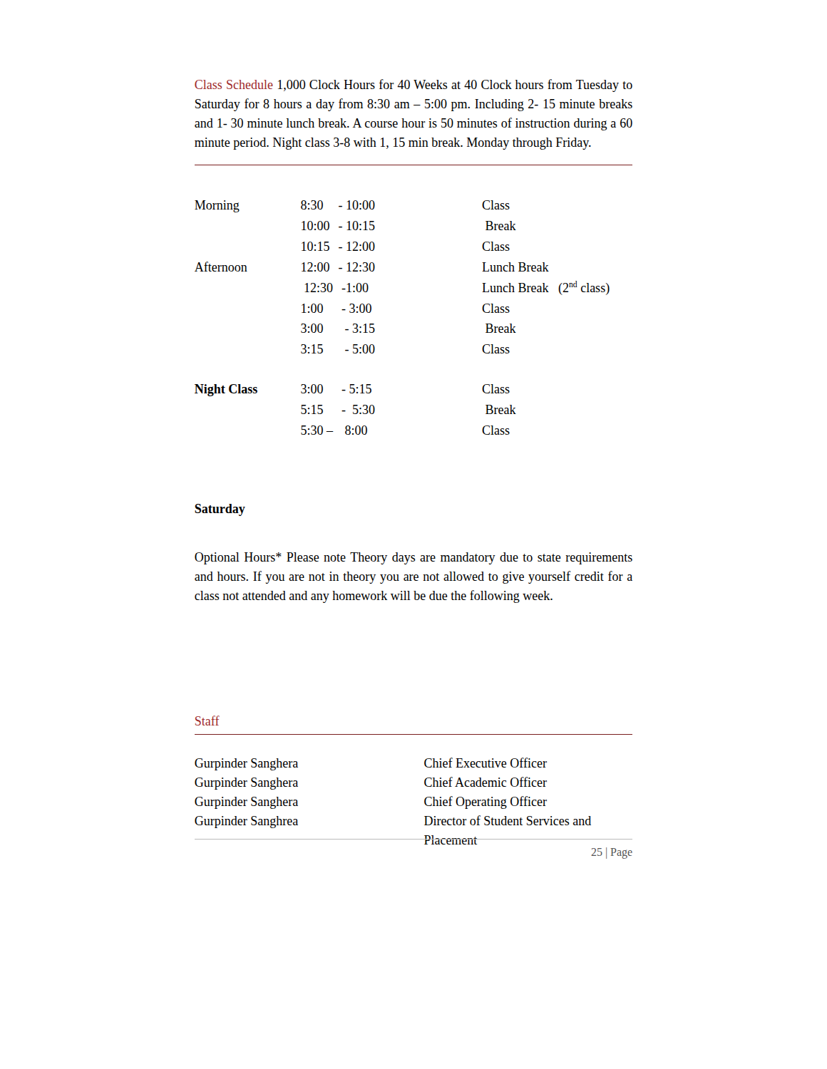Class Schedule 1,000 Clock Hours for 40 Weeks at 40 Clock hours from Tuesday to Saturday for 8 hours a day from 8:30 am – 5:00 pm. Including 2- 15 minute breaks and 1- 30 minute lunch break. A course hour is 50 minutes of instruction during a 60 minute period. Night class 3-8 with 1, 15 min break. Monday through Friday.
| Morning | 8:30 | - 10:00 | | Class |
| | 10:00 | - 10:15 | | Break |
| | 10:15 | - 12:00 | | Class |
| Afternoon | 12:00 | - 12:30 | | Lunch Break |
| | 12:30 | -1:00 | | Lunch Break (2 nd class) |
| | 1:00 | - 3:00 | | Class |
| | 3:00 | - 3:15 | | Break |
| | 3:15 | - 5:00 | | Class |
| Night Class | 3:00 | - 5:15 | | Class |
| | 5:15 | - 5:30 | | Break |
| | 5:30 – | 8:00 | | Class |
Saturday
Optional Hours* Please note Theory days are mandatory due to state requirements and hours. If you are not in theory you are not allowed to give yourself credit for a class not attended and any homework will be due the following week.
Staff
| Gurpinder Sanghera | Chief Executive Officer |
| Gurpinder Sanghera | Chief Academic Officer |
| Gurpinder Sanghera | Chief Operating Officer |
| Gurpinder Sanghrea | Director of Student Services and Placement |
25 | Page